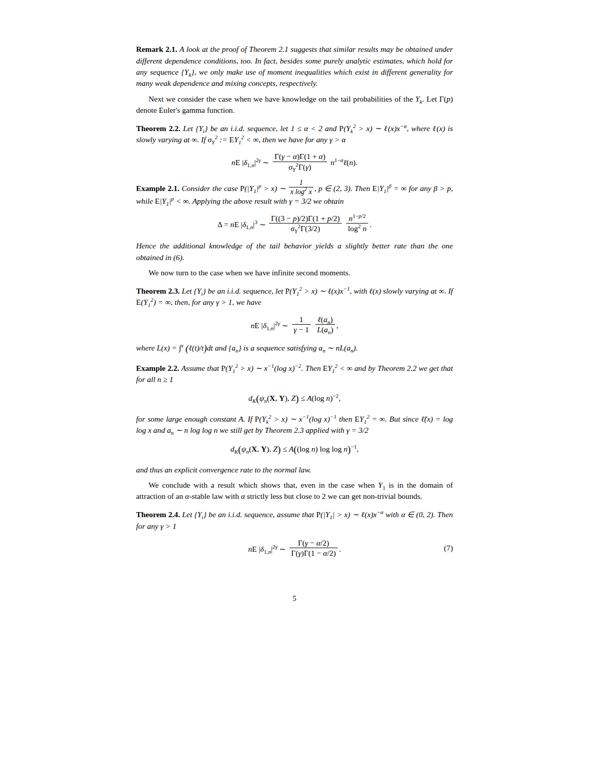Remark 2.1. A look at the proof of Theorem 2.1 suggests that similar results may be obtained under different dependence conditions, too. In fact, besides some purely analytic estimates, which hold for any sequence {Yk}, we only make use of moment inequalities which exist in different generality for many weak dependence and mixing concepts, respectively.
Next we consider the case when we have knowledge on the tail probabilities of the Yk. Let Γ(p) denote Euler's gamma function.
Theorem 2.2. Let {Yi} be an i.i.d. sequence, let 1 ≤ α < 2 and P(Yk2 > x) ∼ ℓ(x)x−α, where ℓ(x) is slowly varying at ∞. If σY2 := EY12 < ∞, then we have for any γ > α
nE |δ1,n|2γ ∼ Γ(γ − α)Γ(1 + α) σY2Γ(γ) n1−αℓ(n).
Example 2.1. Consider the case P(|Y1|p > x) ∼ 1 x log2 x, p ∈ (2, 3). Then E|Y1|β = ∞ for any β > p, while E|Y1|p < ∞. Applying the above result with γ = 3/2 we obtain
Δ = nE |δ1,n|3 ∼ Γ((3 − p)/2)Γ(1 + p/2) σY2Γ(3/2) n1−p/2 log2 n.
Hence the additional knowledge of the tail behavior yields a slightly better rate than the one obtained in (6).
We now turn to the case when we have infinite second moments.
Theorem 2.3. Let {Yi} be an i.i.d. sequence, let P(Y12 > x) ∼ ℓ(x)x−1, with ℓ(x) slowly varying at ∞. If E(Y12) = ∞, then, for any γ > 1, we have
nE |δ1,n|2γ ∼ 1 γ − 1 ℓ(an) L(an),
where L(x) = ∫x (ℓ(t)/t) dt and {an} is a sequence satisfying an ∼ nL(an).
Example 2.2. Assume that P(Y12 > x) ∼ x−1(log x)−2. Then EY12 < ∞ and by Theorem 2.2 we get that for all n ≥ 1
dK(ψn(X, Y), Z) ≤ A(log n)−2,
for some large enough constant A. If P(Yk2 > x) ∼ x−1(log x)−1 then EY12 = ∞. But since ℓ̃(x) = log log x and an ∼ n log log n we still get by Theorem 2.3 applied with γ = 3/2
dK(ψn(X, Y), Z) ≤ A((log n) log log n)−1,
and thus an explicit convergence rate to the normal law.
We conclude with a result which shows that, even in the case when Y1 is in the domain of attraction of an α-stable law with α strictly less but close to 2 we can get non-trivial bounds.
Theorem 2.4. Let {Yi} be an i.i.d. sequence, assume that P(|Y1| > x) ∼ ℓ(x)x−α with α ∈ (0, 2). Then for any γ > 1
nE |δ1,n|2γ ∼ Γ(γ − α/2) Γ(γ)Γ(1 − α/2). (7)
5